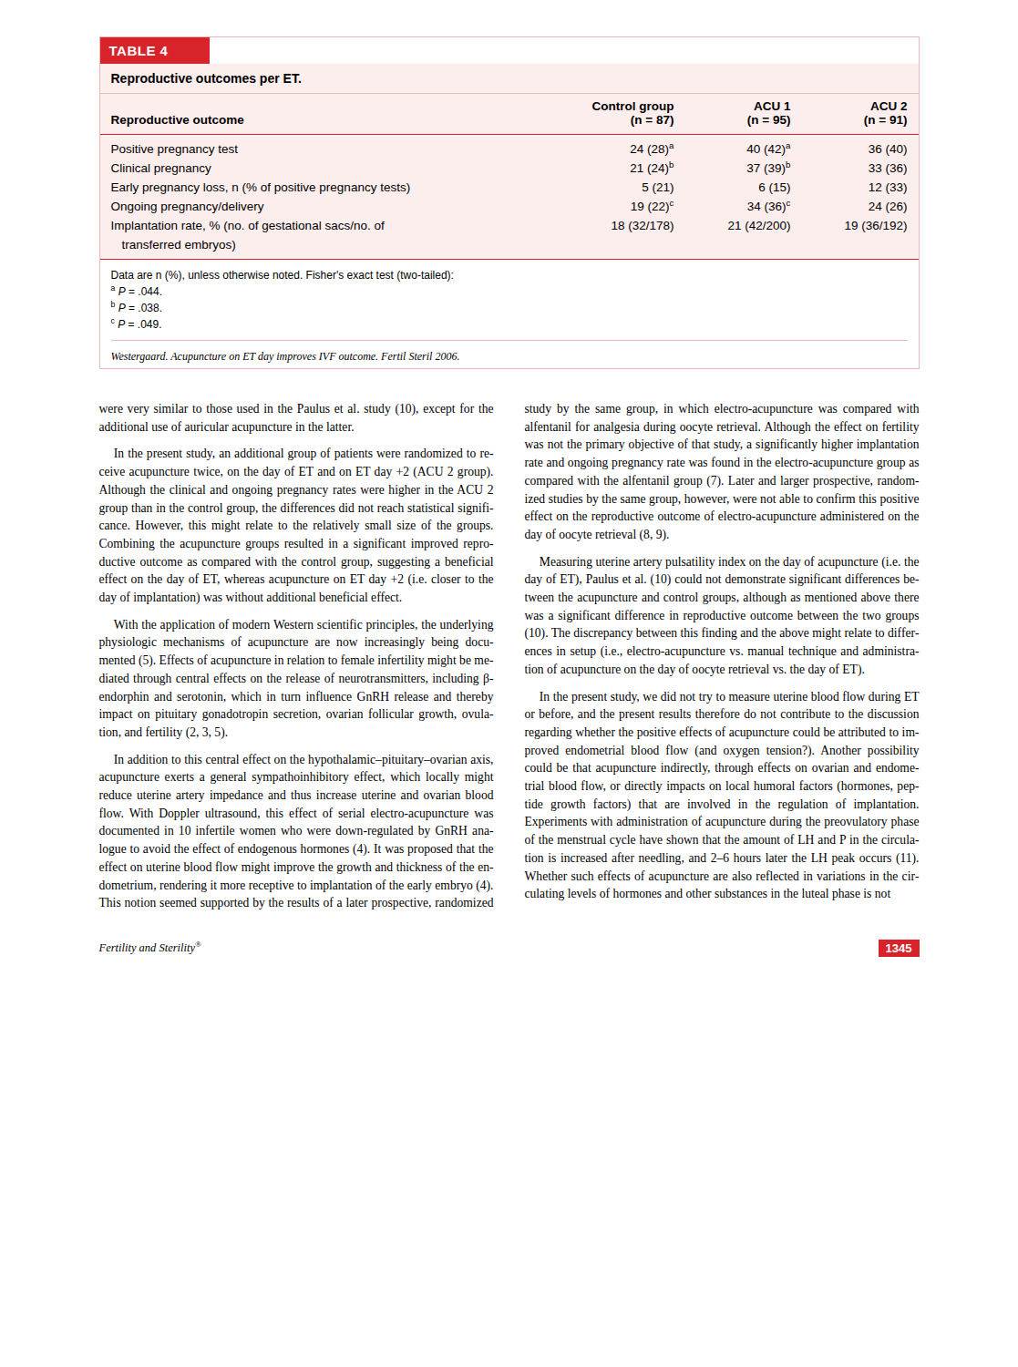TABLE 4
Reproductive outcomes per ET.
| Reproductive outcome | Control group (n = 87) | ACU 1 (n = 95) | ACU 2 (n = 91) |
| --- | --- | --- | --- |
| Positive pregnancy test | 24 (28) a | 40 (42) a | 36 (40) |
| Clinical pregnancy | 21 (24) b | 37 (39) b | 33 (36) |
| Early pregnancy loss, n (% of positive pregnancy tests) | 5 (21) | 6 (15) | 12 (33) |
| Ongoing pregnancy/delivery | 19 (22) c | 34 (36) c | 24 (26) |
| Implantation rate, % (no. of gestational sacs/no. of | 18 (32/178) | 21 (42/200) | 19 (36/192) |
| transferred embryos) | | | |
Data are n (%), unless otherwise noted. Fisher's exact test (two-tailed):
a P = .044.
b P = .038.
c P = .049.
Westergaard. Acupuncture on ET day improves IVF outcome. Fertil Steril 2006.
were very similar to those used in the Paulus et al. study (10), except for the additional use of auricular acupuncture in the latter.
In the present study, an additional group of patients were randomized to receive acupuncture twice, on the day of ET and on ET day +2 (ACU 2 group). Although the clinical and ongoing pregnancy rates were higher in the ACU 2 group than in the control group, the differences did not reach statistical significance. However, this might relate to the relatively small size of the groups. Combining the acupuncture groups resulted in a significant improved reproductive outcome as compared with the control group, suggesting a beneficial effect on the day of ET, whereas acupuncture on ET day +2 (i.e. closer to the day of implantation) was without additional beneficial effect.
With the application of modern Western scientific principles, the underlying physiologic mechanisms of acupuncture are now increasingly being documented (5). Effects of acupuncture in relation to female infertility might be mediated through central effects on the release of neurotransmitters, including β-endorphin and serotonin, which in turn influence GnRH release and thereby impact on pituitary gonadotropin secretion, ovarian follicular growth, ovulation, and fertility (2, 3, 5).
In addition to this central effect on the hypothalamic–pituitary–ovarian axis, acupuncture exerts a general sympathoinhibitory effect, which locally might reduce uterine artery impedance and thus increase uterine and ovarian blood flow. With Doppler ultrasound, this effect of serial electro-acupuncture was documented in 10 infertile women who were down-regulated by GnRH analogue to avoid the effect of endogenous hormones (4). It was proposed that the effect on uterine blood flow might improve the growth and thickness of the endometrium, rendering it more receptive to implantation of the early embryo (4). This notion seemed supported by the results of a later prospective, randomized study by the same group, in which electro-acupuncture was compared with alfentanil for analgesia during oocyte retrieval. Although the effect on fertility was not the primary objective of that study, a significantly higher implantation rate and ongoing pregnancy rate was found in the electro-acupuncture group as compared with the alfentanil group (7). Later and larger prospective, randomized studies by the same group, however, were not able to confirm this positive effect on the reproductive outcome of electro-acupuncture administered on the day of oocyte retrieval (8, 9).
Measuring uterine artery pulsatility index on the day of acupuncture (i.e. the day of ET), Paulus et al. (10) could not demonstrate significant differences between the acupuncture and control groups, although as mentioned above there was a significant difference in reproductive outcome between the two groups (10). The discrepancy between this finding and the above might relate to differences in setup (i.e., electro-acupuncture vs. manual technique and administration of acupuncture on the day of oocyte retrieval vs. the day of ET).
In the present study, we did not try to measure uterine blood flow during ET or before, and the present results therefore do not contribute to the discussion regarding whether the positive effects of acupuncture could be attributed to improved endometrial blood flow (and oxygen tension?). Another possibility could be that acupuncture indirectly, through effects on ovarian and endometrial blood flow, or directly impacts on local humoral factors (hormones, peptide growth factors) that are involved in the regulation of implantation. Experiments with administration of acupuncture during the preovulatory phase of the menstrual cycle have shown that the amount of LH and P in the circulation is increased after needling, and 2–6 hours later the LH peak occurs (11). Whether such effects of acupuncture are also reflected in variations in the circulating levels of hormones and other substances in the luteal phase is not
Fertility and Sterility®
1345